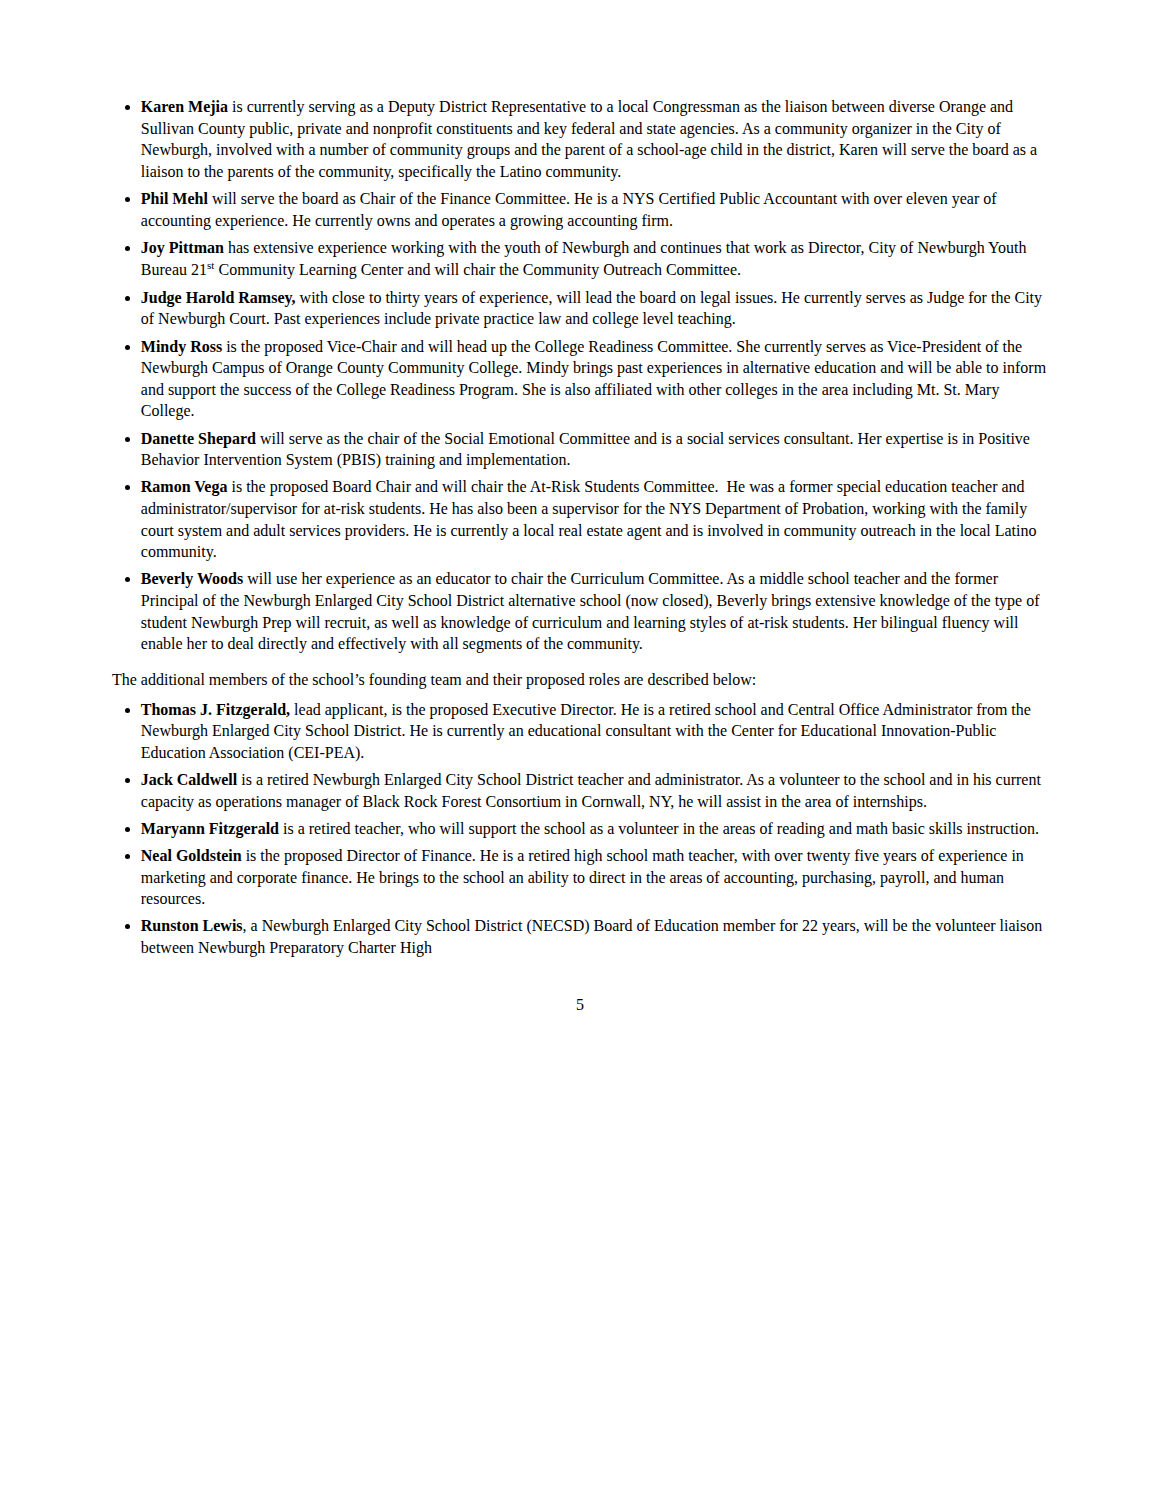Karen Mejia is currently serving as a Deputy District Representative to a local Congressman as the liaison between diverse Orange and Sullivan County public, private and nonprofit constituents and key federal and state agencies. As a community organizer in the City of Newburgh, involved with a number of community groups and the parent of a school-age child in the district, Karen will serve the board as a liaison to the parents of the community, specifically the Latino community.
Phil Mehl will serve the board as Chair of the Finance Committee. He is a NYS Certified Public Accountant with over eleven year of accounting experience. He currently owns and operates a growing accounting firm.
Joy Pittman has extensive experience working with the youth of Newburgh and continues that work as Director, City of Newburgh Youth Bureau 21st Community Learning Center and will chair the Community Outreach Committee.
Judge Harold Ramsey, with close to thirty years of experience, will lead the board on legal issues. He currently serves as Judge for the City of Newburgh Court. Past experiences include private practice law and college level teaching.
Mindy Ross is the proposed Vice-Chair and will head up the College Readiness Committee. She currently serves as Vice-President of the Newburgh Campus of Orange County Community College. Mindy brings past experiences in alternative education and will be able to inform and support the success of the College Readiness Program. She is also affiliated with other colleges in the area including Mt. St. Mary College.
Danette Shepard will serve as the chair of the Social Emotional Committee and is a social services consultant. Her expertise is in Positive Behavior Intervention System (PBIS) training and implementation.
Ramon Vega is the proposed Board Chair and will chair the At-Risk Students Committee. He was a former special education teacher and administrator/supervisor for at-risk students. He has also been a supervisor for the NYS Department of Probation, working with the family court system and adult services providers. He is currently a local real estate agent and is involved in community outreach in the local Latino community.
Beverly Woods will use her experience as an educator to chair the Curriculum Committee. As a middle school teacher and the former Principal of the Newburgh Enlarged City School District alternative school (now closed), Beverly brings extensive knowledge of the type of student Newburgh Prep will recruit, as well as knowledge of curriculum and learning styles of at-risk students. Her bilingual fluency will enable her to deal directly and effectively with all segments of the community.
The additional members of the school’s founding team and their proposed roles are described below:
Thomas J. Fitzgerald, lead applicant, is the proposed Executive Director. He is a retired school and Central Office Administrator from the Newburgh Enlarged City School District. He is currently an educational consultant with the Center for Educational Innovation-Public Education Association (CEI-PEA).
Jack Caldwell is a retired Newburgh Enlarged City School District teacher and administrator. As a volunteer to the school and in his current capacity as operations manager of Black Rock Forest Consortium in Cornwall, NY, he will assist in the area of internships.
Maryann Fitzgerald is a retired teacher, who will support the school as a volunteer in the areas of reading and math basic skills instruction.
Neal Goldstein is the proposed Director of Finance. He is a retired high school math teacher, with over twenty five years of experience in marketing and corporate finance. He brings to the school an ability to direct in the areas of accounting, purchasing, payroll, and human resources.
Runston Lewis, a Newburgh Enlarged City School District (NECSD) Board of Education member for 22 years, will be the volunteer liaison between Newburgh Preparatory Charter High
5